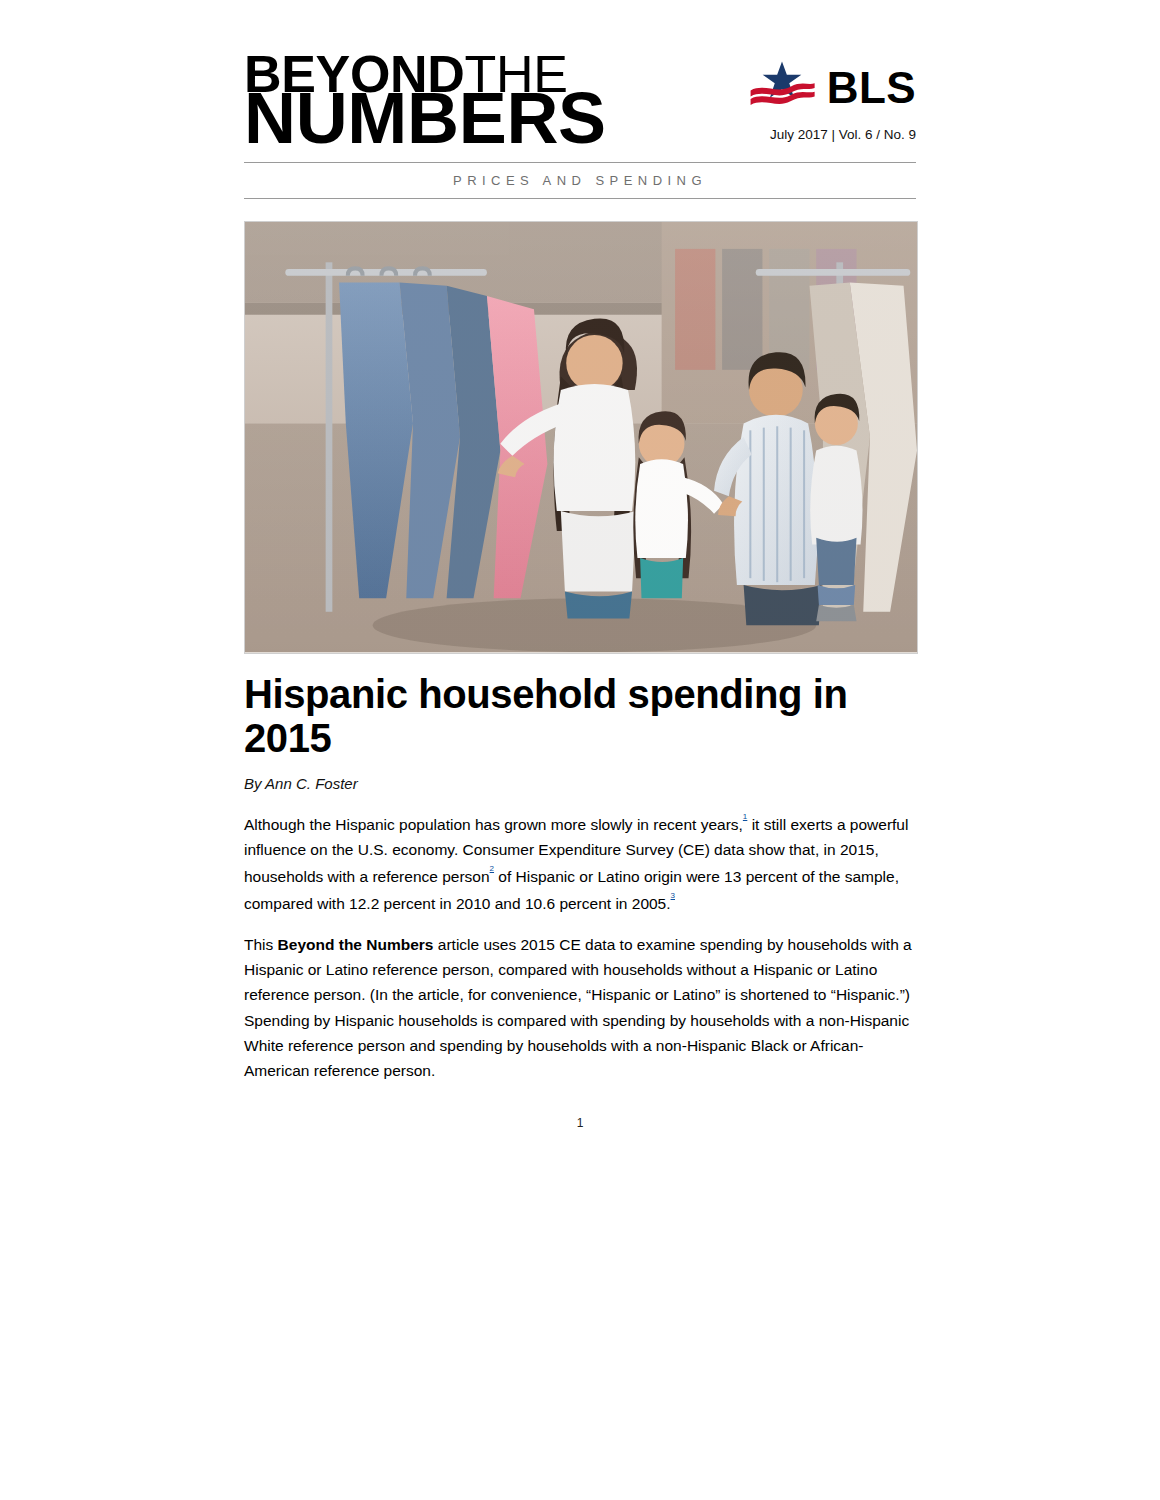Beyondthe Numbers
BLS
July 2017 | Vol. 6 / No. 9
Prices and Spending
Hispanic household spending in 2015
By Ann C. Foster
Although the Hispanic population has grown more slowly in recent years,1 it still exerts a powerful influence on the U.S. economy. Consumer Expenditure Survey (CE) data show that, in 2015, households with a reference person2 of Hispanic or Latino origin were 13 percent of the sample, compared with 12.2 percent in 2010 and 10.6 percent in 2005.3
This Beyond the Numbers article uses 2015 CE data to examine spending by households with a Hispanic or Latino reference person, compared with households without a Hispanic or Latino reference person. (In the article, for convenience, “Hispanic or Latino” is shortened to “Hispanic.”) Spending by Hispanic households is compared with spending by households with a non-Hispanic White reference person and spending by households with a non-Hispanic Black or African-American reference person.
1